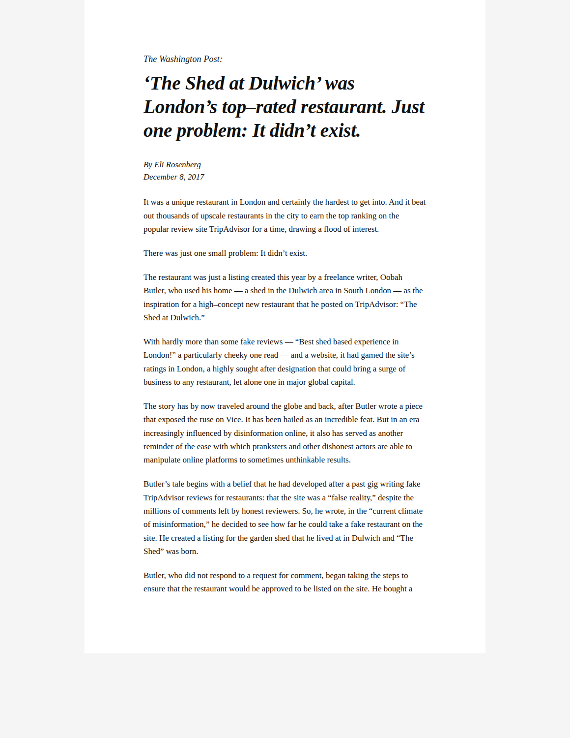The Washington Post:
‘The Shed at Dulwich’ was London’s top–rated restaurant. Just one problem: It didn’t exist.
By Eli Rosenberg December 8, 2017
It was a unique restaurant in London and certainly the hardest to get into. And it beat out thousands of upscale restaurants in the city to earn the top ranking on the popular review site TripAdvisor for a time, drawing a flood of interest.
There was just one small problem: It didn’t exist.
The restaurant was just a listing created this year by a freelance writer, Oobah Butler, who used his home — a shed in the Dulwich area in South London — as the inspiration for a high–concept new restaurant that he posted on TripAdvisor: “The Shed at Dulwich.”
With hardly more than some fake reviews — “Best shed based experience in London!” a particularly cheeky one read — and a website, it had gamed the site’s ratings in London, a highly sought after designation that could bring a surge of business to any restaurant, let alone one in major global capital.
The story has by now traveled around the globe and back, after Butler wrote a piece that exposed the ruse on Vice. It has been hailed as an incredible feat. But in an era increasingly influenced by disinformation online, it also has served as another reminder of the ease with which pranksters and other dishonest actors are able to manipulate online platforms to sometimes unthinkable results.
Butler’s tale begins with a belief that he had developed after a past gig writing fake TripAdvisor reviews for restaurants: that the site was a “false reality,” despite the millions of comments left by honest reviewers. So, he wrote, in the “current climate of misinformation,” he decided to see how far he could take a fake restaurant on the site. He created a listing for the garden shed that he lived at in Dulwich and “The Shed” was born.
Butler, who did not respond to a request for comment, began taking the steps to ensure that the restaurant would be approved to be listed on the site. He bought a